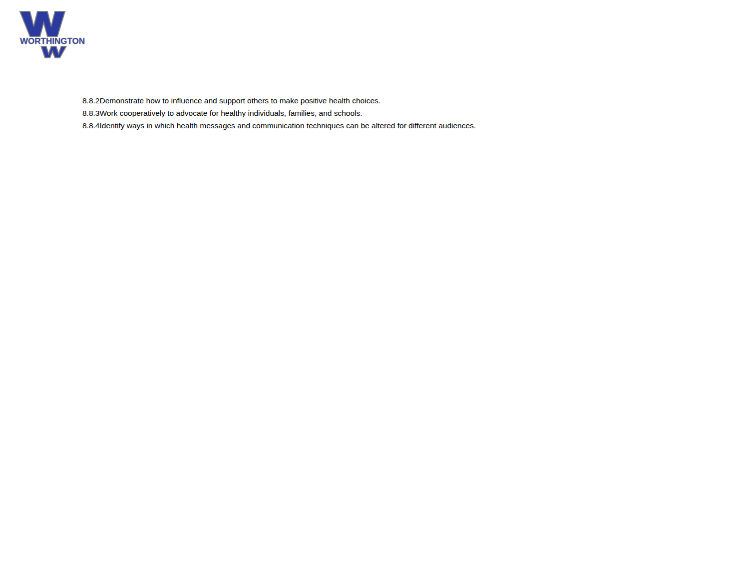| 8.8.2 | Demonstrate how to influence and support others to make positive health choices. |
| 8.8.3 | Work cooperatively to advocate for healthy individuals, families, and schools. |
| 8.8.4 | Identify ways in which health messages and communication techniques can be altered for different audiences. |